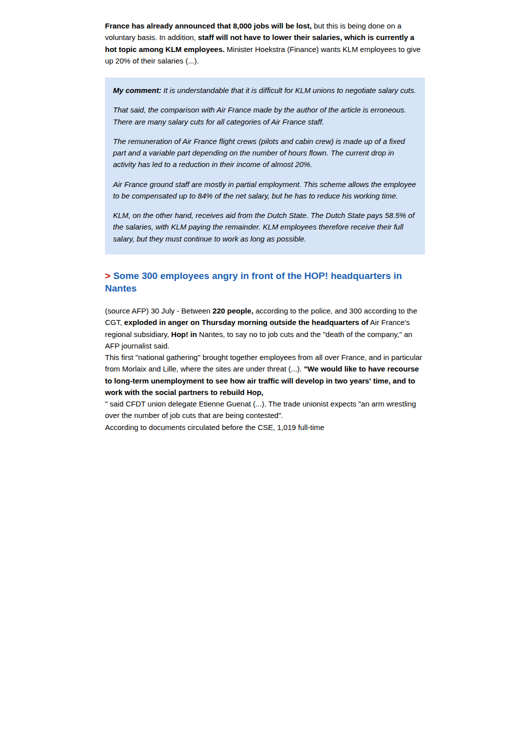France has already announced that 8,000 jobs will be lost, but this is being done on a voluntary basis. In addition, staff will not have to lower their salaries, which is currently a hot topic among KLM employees. Minister Hoekstra (Finance) wants KLM employees to give up 20% of their salaries (...).
My comment: It is understandable that it is difficult for KLM unions to negotiate salary cuts.
That said, the comparison with Air France made by the author of the article is erroneous. There are many salary cuts for all categories of Air France staff.
The remuneration of Air France flight crews (pilots and cabin crew) is made up of a fixed part and a variable part depending on the number of hours flown. The current drop in activity has led to a reduction in their income of almost 20%.
Air France ground staff are mostly in partial employment. This scheme allows the employee to be compensated up to 84% of the net salary, but he has to reduce his working time.
KLM, on the other hand, receives aid from the Dutch State. The Dutch State pays 58.5% of the salaries, with KLM paying the remainder. KLM employees therefore receive their full salary, but they must continue to work as long as possible.
> Some 300 employees angry in front of the HOP! headquarters in Nantes
(source AFP) 30 July - Between 220 people, according to the police, and 300 according to the CGT, exploded in anger on Thursday morning outside the headquarters of Air France's regional subsidiary, Hop! in Nantes, to say no to job cuts and the "death of the company," an AFP journalist said.
This first "national gathering" brought together employees from all over France, and in particular from Morlaix and Lille, where the sites are under threat (...). "We would like to have recourse to long-term unemployment to see how air traffic will develop in two years' time, and to work with the social partners to rebuild Hop,
" said CFDT union delegate Etienne Guenat (...). The trade unionist expects "an arm wrestling over the number of job cuts that are being contested".
According to documents circulated before the CSE, 1,019 full-time